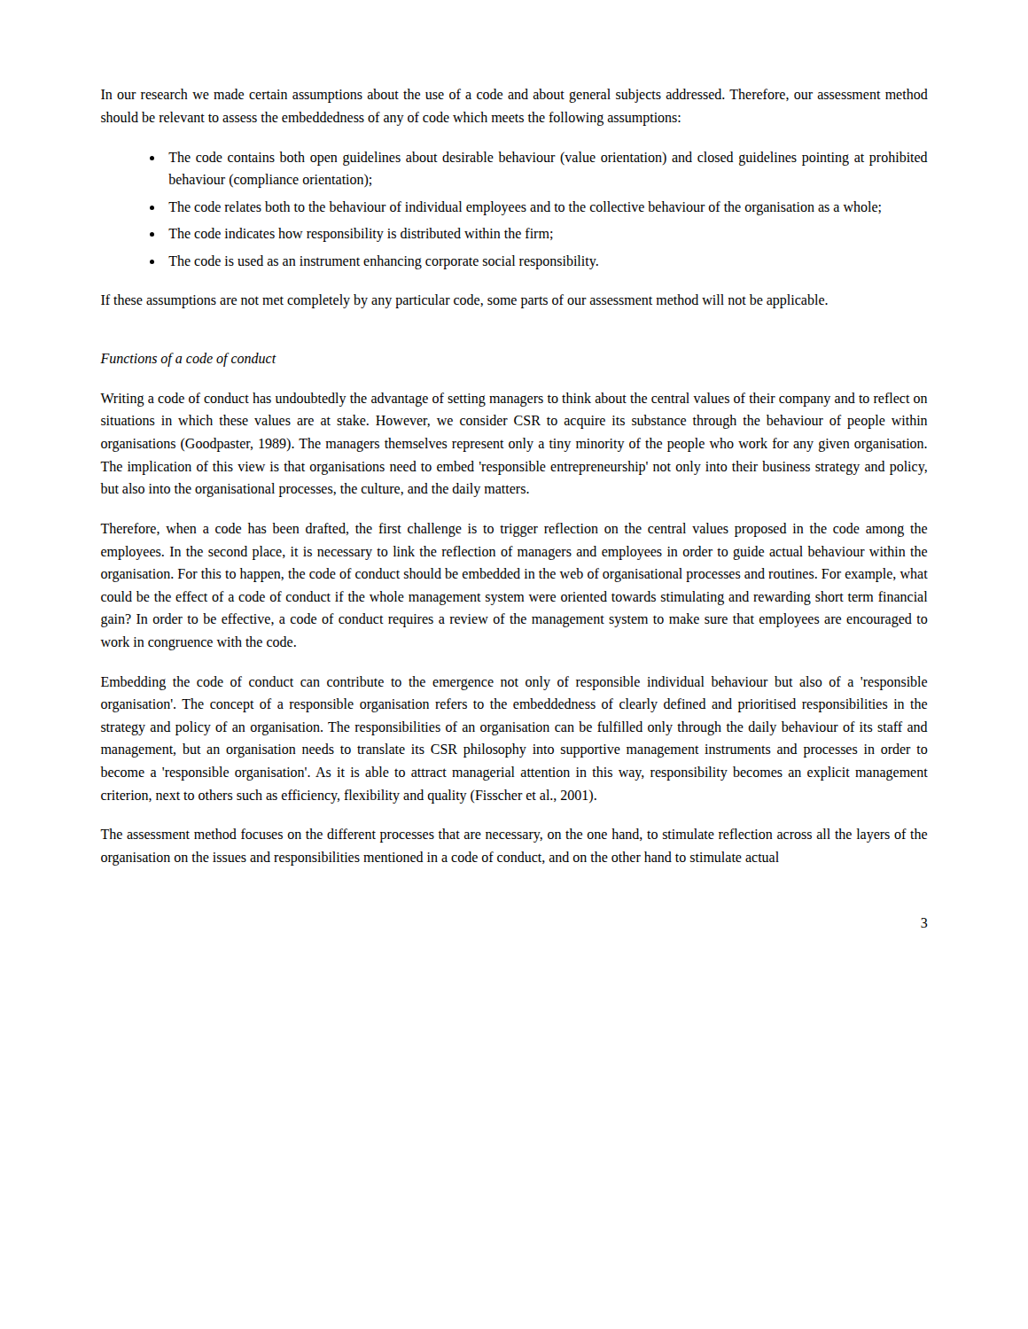In our research we made certain assumptions about the use of a code and about general subjects addressed. Therefore, our assessment method should be relevant to assess the embeddedness of any of code which meets the following assumptions:
The code contains both open guidelines about desirable behaviour (value orientation) and closed guidelines pointing at prohibited behaviour (compliance orientation);
The code relates both to the behaviour of individual employees and to the collective behaviour of the organisation as a whole;
The code indicates how responsibility is distributed within the firm;
The code is used as an instrument enhancing corporate social responsibility.
If these assumptions are not met completely by any particular code, some parts of our assessment method will not be applicable.
Functions of a code of conduct
Writing a code of conduct has undoubtedly the advantage of setting managers to think about the central values of their company and to reflect on situations in which these values are at stake. However, we consider CSR to acquire its substance through the behaviour of people within organisations (Goodpaster, 1989). The managers themselves represent only a tiny minority of the people who work for any given organisation. The implication of this view is that organisations need to embed 'responsible entrepreneurship' not only into their business strategy and policy, but also into the organisational processes, the culture, and the daily matters.
Therefore, when a code has been drafted, the first challenge is to trigger reflection on the central values proposed in the code among the employees. In the second place, it is necessary to link the reflection of managers and employees in order to guide actual behaviour within the organisation. For this to happen, the code of conduct should be embedded in the web of organisational processes and routines. For example, what could be the effect of a code of conduct if the whole management system were oriented towards stimulating and rewarding short term financial gain? In order to be effective, a code of conduct requires a review of the management system to make sure that employees are encouraged to work in congruence with the code.
Embedding the code of conduct can contribute to the emergence not only of responsible individual behaviour but also of a 'responsible organisation'. The concept of a responsible organisation refers to the embeddedness of clearly defined and prioritised responsibilities in the strategy and policy of an organisation. The responsibilities of an organisation can be fulfilled only through the daily behaviour of its staff and management, but an organisation needs to translate its CSR philosophy into supportive management instruments and processes in order to become a 'responsible organisation'. As it is able to attract managerial attention in this way, responsibility becomes an explicit management criterion, next to others such as efficiency, flexibility and quality (Fisscher et al., 2001).
The assessment method focuses on the different processes that are necessary, on the one hand, to stimulate reflection across all the layers of the organisation on the issues and responsibilities mentioned in a code of conduct, and on the other hand to stimulate actual
3